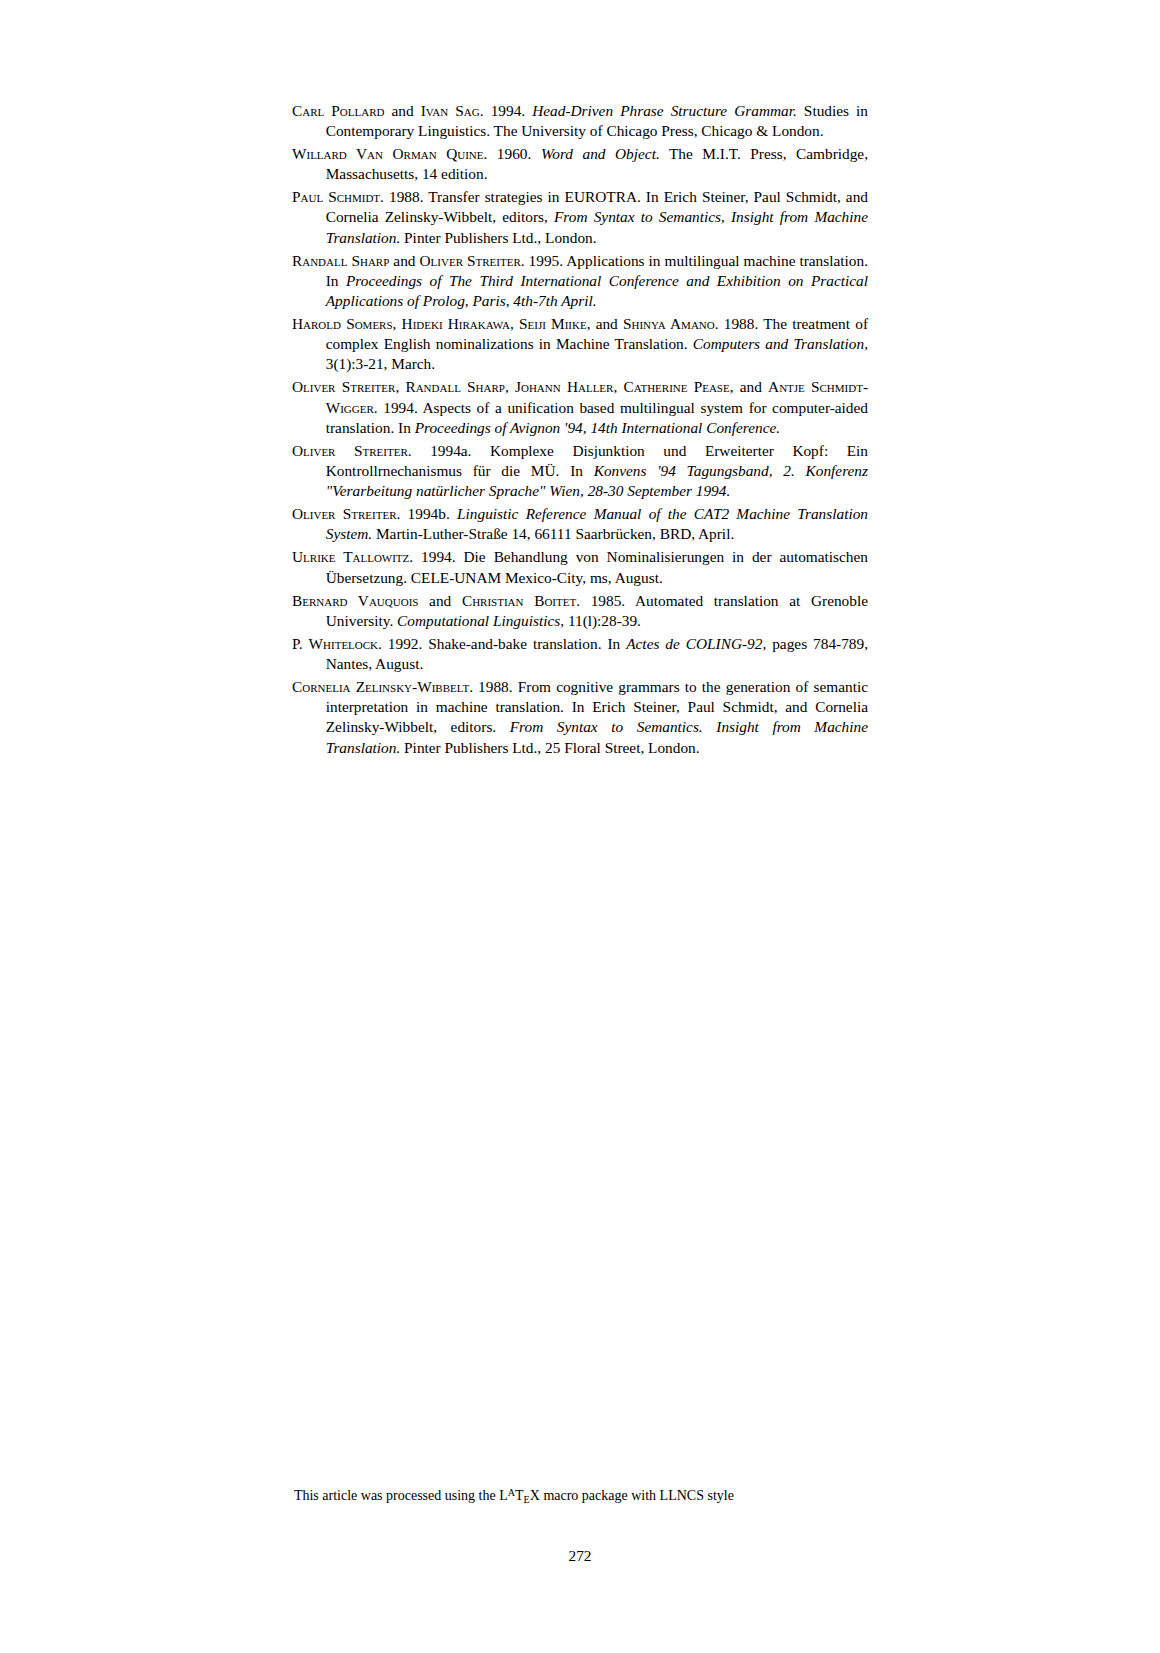Carl Pollard and Ivan Sag. 1994. Head-Driven Phrase Structure Grammar. Studies in Contemporary Linguistics. The University of Chicago Press, Chicago & London.
Willard Van Orman Quine. 1960. Word and Object. The M.I.T. Press, Cambridge, Massachusetts, 14 edition.
Paul Schmidt. 1988. Transfer strategies in EUROTRA. In Erich Steiner, Paul Schmidt, and Cornelia Zelinsky-Wibbelt, editors, From Syntax to Semantics, Insight from Machine Translation. Pinter Publishers Ltd., London.
Randall Sharp and Oliver Streiter. 1995. Applications in multilingual machine translation. In Proceedings of The Third International Conference and Exhibition on Practical Applications of Prolog, Paris, 4th-7th April.
Harold Somers, Hideki Hirakawa, Seiji Miike, and Shinya Amano. 1988. The treatment of complex English nominalizations in Machine Translation. Computers and Translation, 3(1):3-21, March.
Oliver Streiter, Randall Sharp, Johann Haller, Catherine Pease, and Antje Schmidt-Wigger. 1994. Aspects of a unification based multilingual system for computer-aided translation. In Proceedings of Avignon '94, 14th International Conference.
Oliver Streiter. 1994a. Komplexe Disjunktion und Erweiterter Kopf: Ein Kontrollrnechanismus für die MÜ. In Konvens '94 Tagungsband, 2. Konferenz "Verarbeitung natürlicher Sprache" Wien, 28-30 September 1994.
Oliver Streiter. 1994b. Linguistic Reference Manual of the CAT2 Machine Translation System. Martin-Luther-Straße 14, 66111 Saarbrücken, BRD, April.
Ulrike Tallowitz. 1994. Die Behandlung von Nominalisierungen in der automatischen Übersetzung. CELE-UNAM Mexico-City, ms, August.
Bernard Vauquois and Christian Boitet. 1985. Automated translation at Grenoble University. Computational Linguistics, 11(l):28-39.
P. Whitelock. 1992. Shake-and-bake translation. In Actes de COLING-92, pages 784-789, Nantes, August.
Cornelia Zelinsky-Wibbelt. 1988. From cognitive grammars to the generation of semantic interpretation in machine translation. In Erich Steiner, Paul Schmidt, and Cornelia Zelinsky-Wibbelt, editors. From Syntax to Semantics. Insight from Machine Translation. Pinter Publishers Ltd., 25 Floral Street, London.
This article was processed using the LATEX macro package with LLNCS style
272